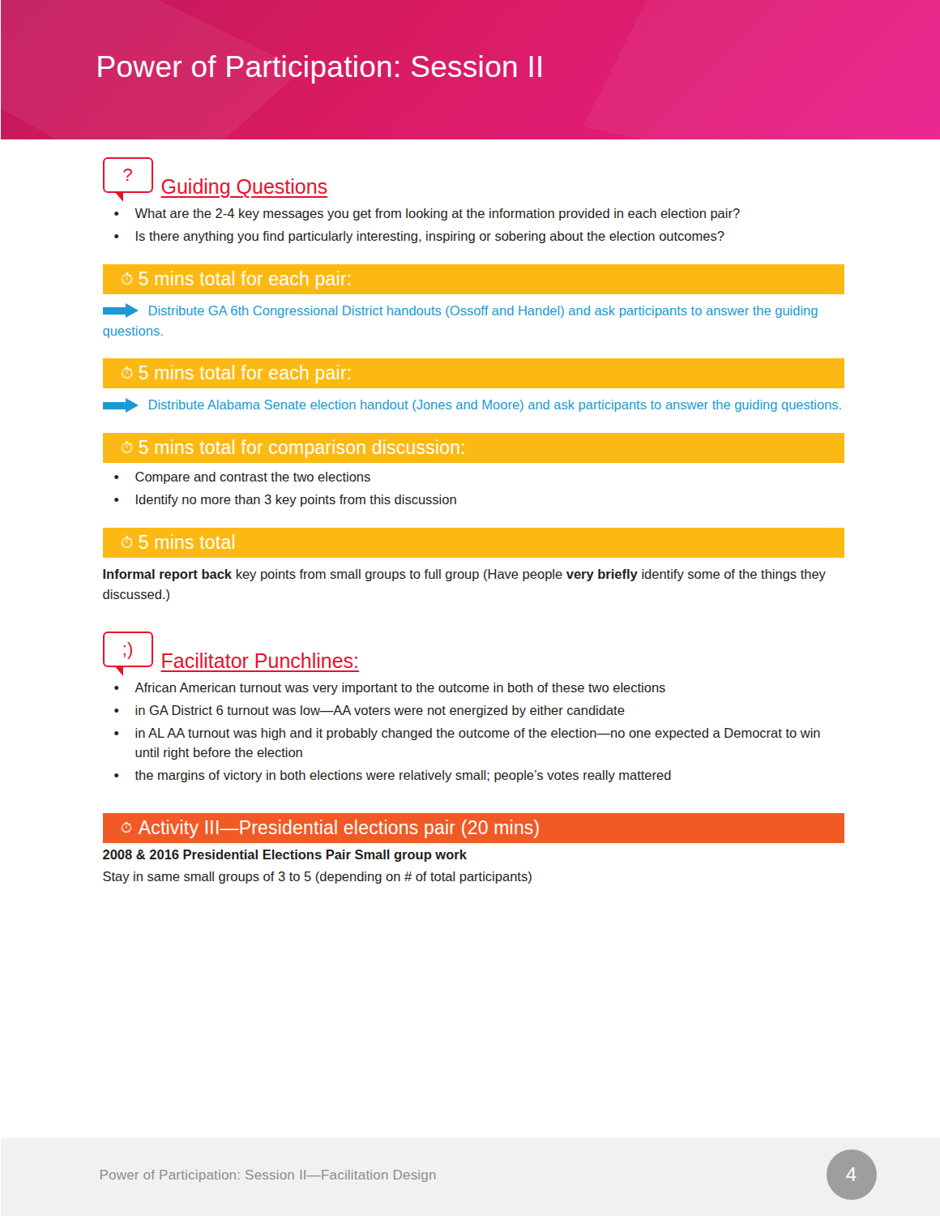Power of Participation: Session II
?
Guiding Questions
What are the 2-4 key messages you get from looking at the information provided in each election pair?
Is there anything you find particularly interesting, inspiring or sobering about the election outcomes?
⏱5 mins total for each pair:
Distribute GA 6th Congressional District handouts (Ossoff and Handel) and ask participants to answer the guiding questions.
⏱5 mins total for each pair:
Distribute Alabama Senate election handout (Jones and Moore) and ask participants to answer the guiding questions.
⏱5 mins total for comparison discussion:
Compare and contrast the two elections
Identify no more than 3 key points from this discussion
⏱5 mins total
Informal report back key points from small groups to full group (Have people very briefly identify some of the things they discussed.)
;)
Facilitator Punchlines:
African American turnout was very important to the outcome in both of these two elections
in GA District 6 turnout was low—AA voters were not energized by either candidate
in AL AA turnout was high and it probably changed the outcome of the election—no one expected a Democrat to win until right before the election
the margins of victory in both elections were relatively small; people’s votes really mattered
⏱Activity III—Presidential elections pair (20 mins)
2008 & 2016 Presidential Elections Pair Small group work
Stay in same small groups of 3 to 5 (depending on # of total participants)
Power of Participation: Session II—Facilitation Design
4